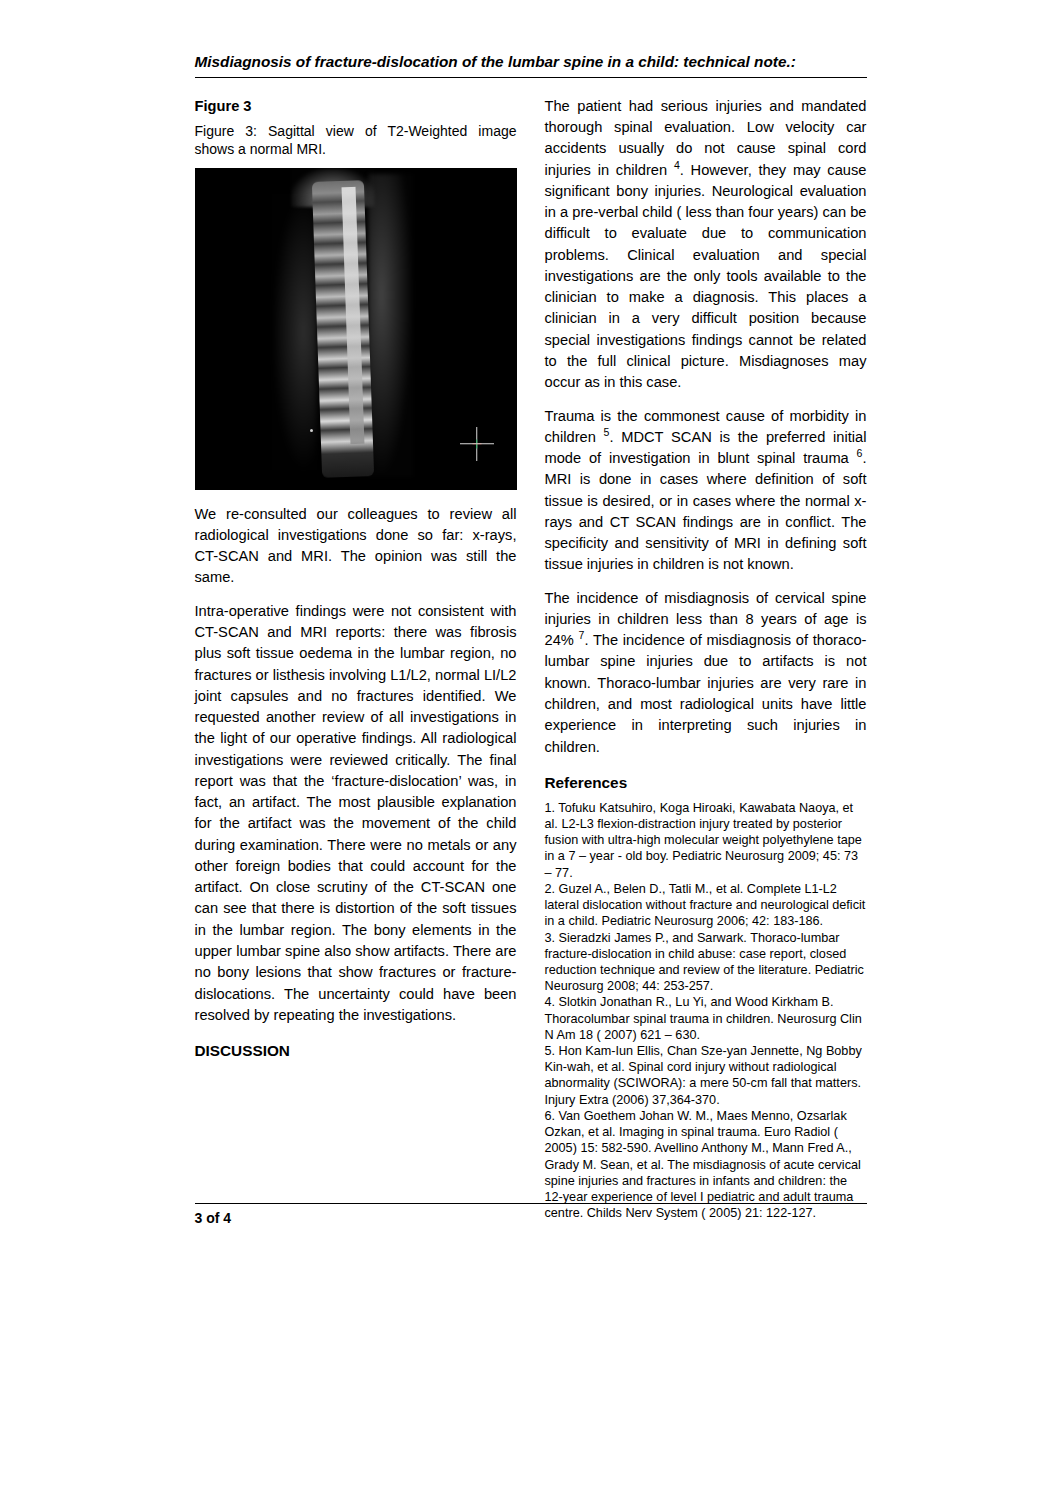Misdiagnosis of fracture-dislocation of the lumbar spine in a child: technical note.:
Figure 3
Figure 3: Sagittal view of T2-Weighted image shows a normal MRI.
We re-consulted our colleagues to review all radiological investigations done so far: x-rays, CT-SCAN and MRI. The opinion was still the same.
Intra-operative findings were not consistent with CT-SCAN and MRI reports: there was fibrosis plus soft tissue oedema in the lumbar region, no fractures or listhesis involving L1/L2, normal LI/L2 joint capsules and no fractures identified. We requested another review of all investigations in the light of our operative findings. All radiological investigations were reviewed critically. The final report was that the ‘fracture-dislocation’ was, in fact, an artifact. The most plausible explanation for the artifact was the movement of the child during examination. There were no metals or any other foreign bodies that could account for the artifact. On close scrutiny of the CT-SCAN one can see that there is distortion of the soft tissues in the lumbar region. The bony elements in the upper lumbar spine also show artifacts. There are no bony lesions that show fractures or fracture-dislocations. The uncertainty could have been resolved by repeating the investigations.
DISCUSSION
The patient had serious injuries and mandated thorough spinal evaluation. Low velocity car accidents usually do not cause spinal cord injuries in children 4. However, they may cause significant bony injuries. Neurological evaluation in a pre-verbal child ( less than four years) can be difficult to evaluate due to communication problems. Clinical evaluation and special investigations are the only tools available to the clinician to make a diagnosis. This places a clinician in a very difficult position because special investigations findings cannot be related to the full clinical picture. Misdiagnoses may occur as in this case.
Trauma is the commonest cause of morbidity in children 5. MDCT SCAN is the preferred initial mode of investigation in blunt spinal trauma 6. MRI is done in cases where definition of soft tissue is desired, or in cases where the normal x-rays and CT SCAN findings are in conflict. The specificity and sensitivity of MRI in defining soft tissue injuries in children is not known.
The incidence of misdiagnosis of cervical spine injuries in children less than 8 years of age is 24% 7. The incidence of misdiagnosis of thoraco-lumbar spine injuries due to artifacts is not known. Thoraco-lumbar injuries are very rare in children, and most radiological units have little experience in interpreting such injuries in children.
References
1. Tofuku Katsuhiro, Koga Hiroaki, Kawabata Naoya, et al. L2-L3 flexion-distraction injury treated by posterior fusion with ultra-high molecular weight polyethylene tape in a 7 – year - old boy. Pediatric Neurosurg 2009; 45: 73 – 77.
2. Guzel A., Belen D., Tatli M., et al. Complete L1-L2 lateral dislocation without fracture and neurological deficit in a child. Pediatric Neurosurg 2006; 42: 183-186.
3. Sieradzki James P., and Sarwark. Thoraco-lumbar fracture-dislocation in child abuse: case report, closed reduction technique and review of the literature. Pediatric Neurosurg 2008; 44: 253-257.
4. Slotkin Jonathan R., Lu Yi, and Wood Kirkham B. Thoracolumbar spinal trauma in children. Neurosurg Clin N Am 18 ( 2007) 621 – 630.
5. Hon Kam-Iun Ellis, Chan Sze-yan Jennette, Ng Bobby Kin-wah, et al. Spinal cord injury without radiological abnormality (SCIWORA): a mere 50-cm fall that matters. Injury Extra (2006) 37,364-370.
6. Van Goethem Johan W. M., Maes Menno, Ozsarlak Ozkan, et al. Imaging in spinal trauma. Euro Radiol ( 2005) 15: 582-590. Avellino Anthony M., Mann Fred A., Grady M. Sean, et al. The misdiagnosis of acute cervical spine injuries and fractures in infants and children: the 12-year experience of level I pediatric and adult trauma centre. Childs Nerv System ( 2005) 21: 122-127.
3 of 4